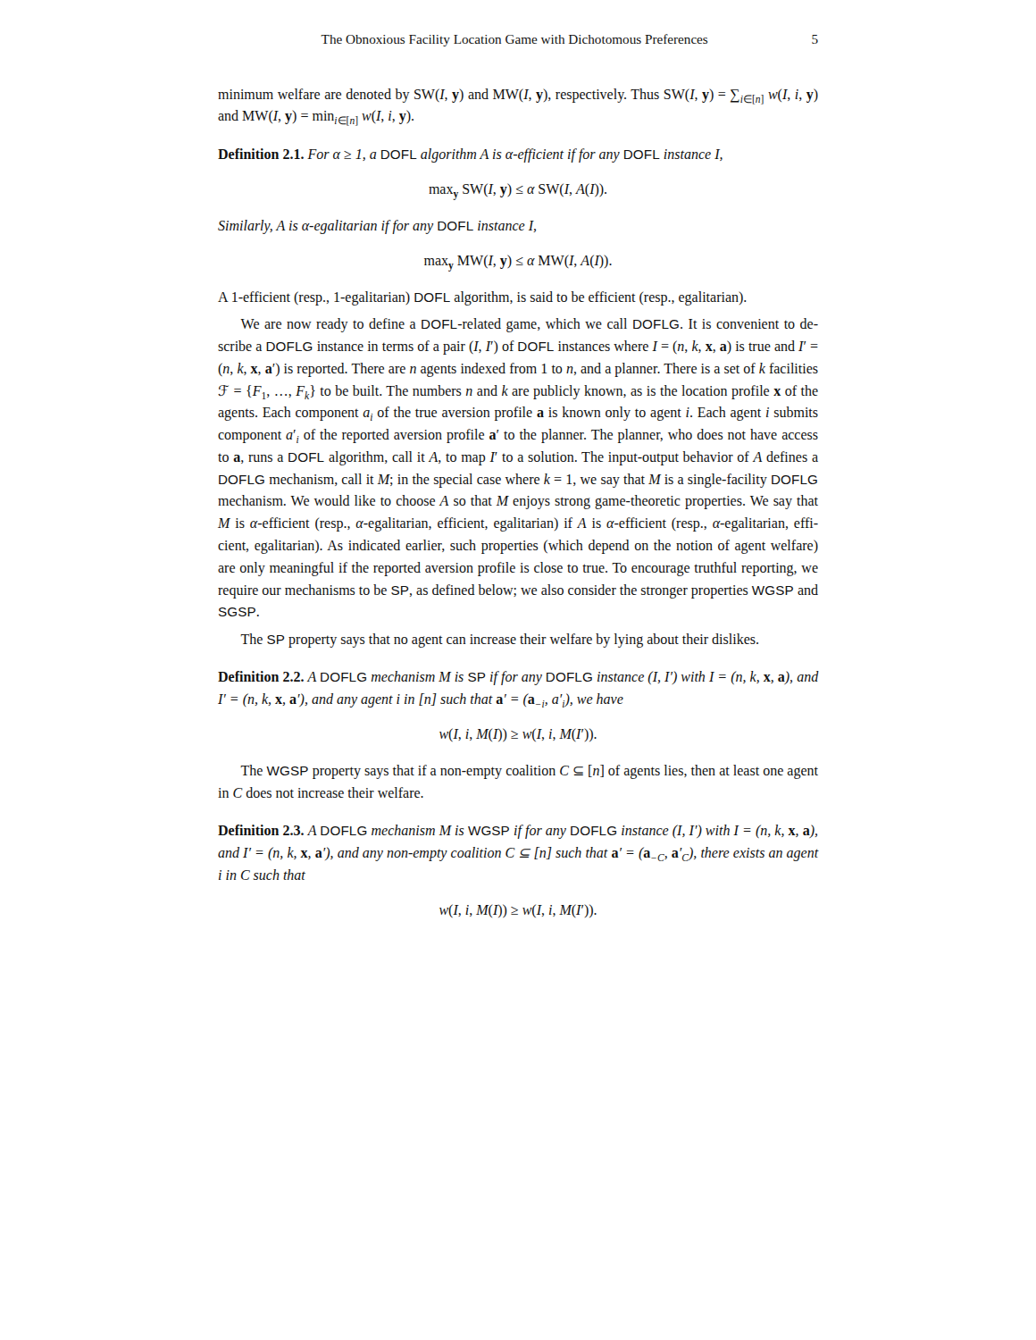The Obnoxious Facility Location Game with Dichotomous Preferences 5
minimum welfare are denoted by SW(I, y) and MW(I, y), respectively. Thus SW(I, y) = ∑i∈[n] w(I, i, y) and MW(I, y) = mini∈[n] w(I, i, y).
Definition 2.1. For α ≥ 1, a DOFL algorithm A is α-efficient if for any DOFL instance I,
maxy SW(I, y) ≤ α SW(I, A(I)).
Similarly, A is α-egalitarian if for any DOFL instance I,
maxy MW(I, y) ≤ α MW(I, A(I)).
A 1-efficient (resp., 1-egalitarian) DOFL algorithm, is said to be efficient (resp., egalitarian).
We are now ready to define a DOFL-related game, which we call DOFLG. It is convenient to describe a DOFLG instance in terms of a pair (I, I′) of DOFL instances where I = (n, k, x, a) is true and I′ = (n, k, x, a′) is reported. There are n agents indexed from 1 to n, and a planner. There is a set of k facilities ℱ = {F1, …, Fk} to be built. The numbers n and k are publicly known, as is the location profile x of the agents. Each component ai of the true aversion profile a is known only to agent i. Each agent i submits component a′i of the reported aversion profile a′ to the planner. The planner, who does not have access to a, runs a DOFL algorithm, call it A, to map I′ to a solution. The input-output behavior of A defines a DOFLG mechanism, call it M; in the special case where k = 1, we say that M is a single-facility DOFLG mechanism. We would like to choose A so that M enjoys strong game-theoretic properties. We say that M is α-efficient (resp., α-egalitarian, efficient, egalitarian) if A is α-efficient (resp., α-egalitarian, efficient, egalitarian). As indicated earlier, such properties (which depend on the notion of agent welfare) are only meaningful if the reported aversion profile is close to true. To encourage truthful reporting, we require our mechanisms to be SP, as defined below; we also consider the stronger properties WGSP and SGSP.
The SP property says that no agent can increase their welfare by lying about their dislikes.
Definition 2.2. A DOFLG mechanism M is SP if for any DOFLG instance (I, I′) with I = (n, k, x, a), and I′ = (n, k, x, a′), and any agent i in [n] such that a′ = (a−i, a′i), we have
w(I, i, M(I)) ≥ w(I, i, M(I′)).
The WGSP property says that if a non-empty coalition C ⊆ [n] of agents lies, then at least one agent in C does not increase their welfare.
Definition 2.3. A DOFLG mechanism M is WGSP if for any DOFLG instance (I, I′) with I = (n, k, x, a), and I′ = (n, k, x, a′), and any non-empty coalition C ⊆ [n] such that a′ = (a−C, a′C), there exists an agent i in C such that
w(I, i, M(I)) ≥ w(I, i, M(I′)).